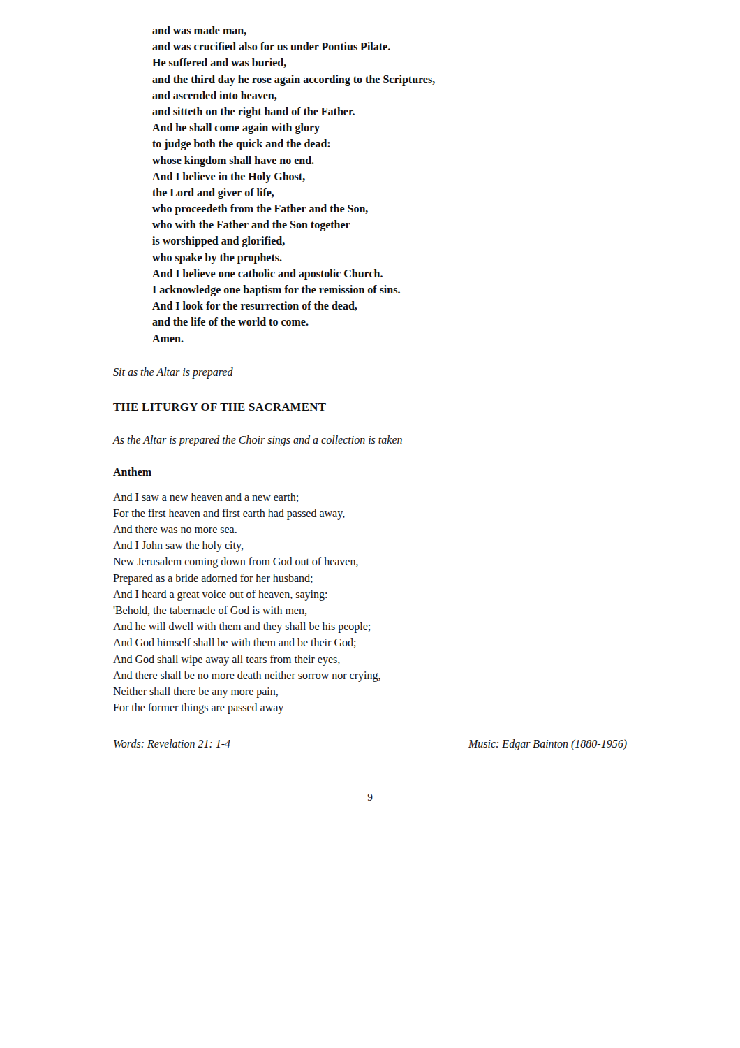and was made man,
and was crucified also for us under Pontius Pilate.
He suffered and was buried,
and the third day he rose again according to the Scriptures,
and ascended into heaven,
and sitteth on the right hand of the Father.
And he shall come again with glory
to judge both the quick and the dead:
whose kingdom shall have no end.
And I believe in the Holy Ghost,
the Lord and giver of life,
who proceedeth from the Father and the Son,
who with the Father and the Son together
is worshipped and glorified,
who spake by the prophets.
And I believe one catholic and apostolic Church.
I acknowledge one baptism for the remission of sins.
And I look for the resurrection of the dead,
and the life of the world to come.
Amen.
Sit as the Altar is prepared
The Liturgy of the Sacrament
As the Altar is prepared the Choir sings and a collection is taken
Anthem
And I saw a new heaven and a new earth;
For the first heaven and first earth had passed away,
And there was no more sea.
And I John saw the holy city,
New Jerusalem coming down from God out of heaven,
Prepared as a bride adorned for her husband;
And I heard a great voice out of heaven, saying:
'Behold, the tabernacle of God is with men,
And he will dwell with them and they shall be his people;
And God himself shall be with them and be their God;
And God shall wipe away all tears from their eyes,
And there shall be no more death neither sorrow nor crying,
Neither shall there be any more pain,
For the former things are passed away
Words: Revelation 21: 1-4 Music: Edgar Bainton (1880-1956)
9